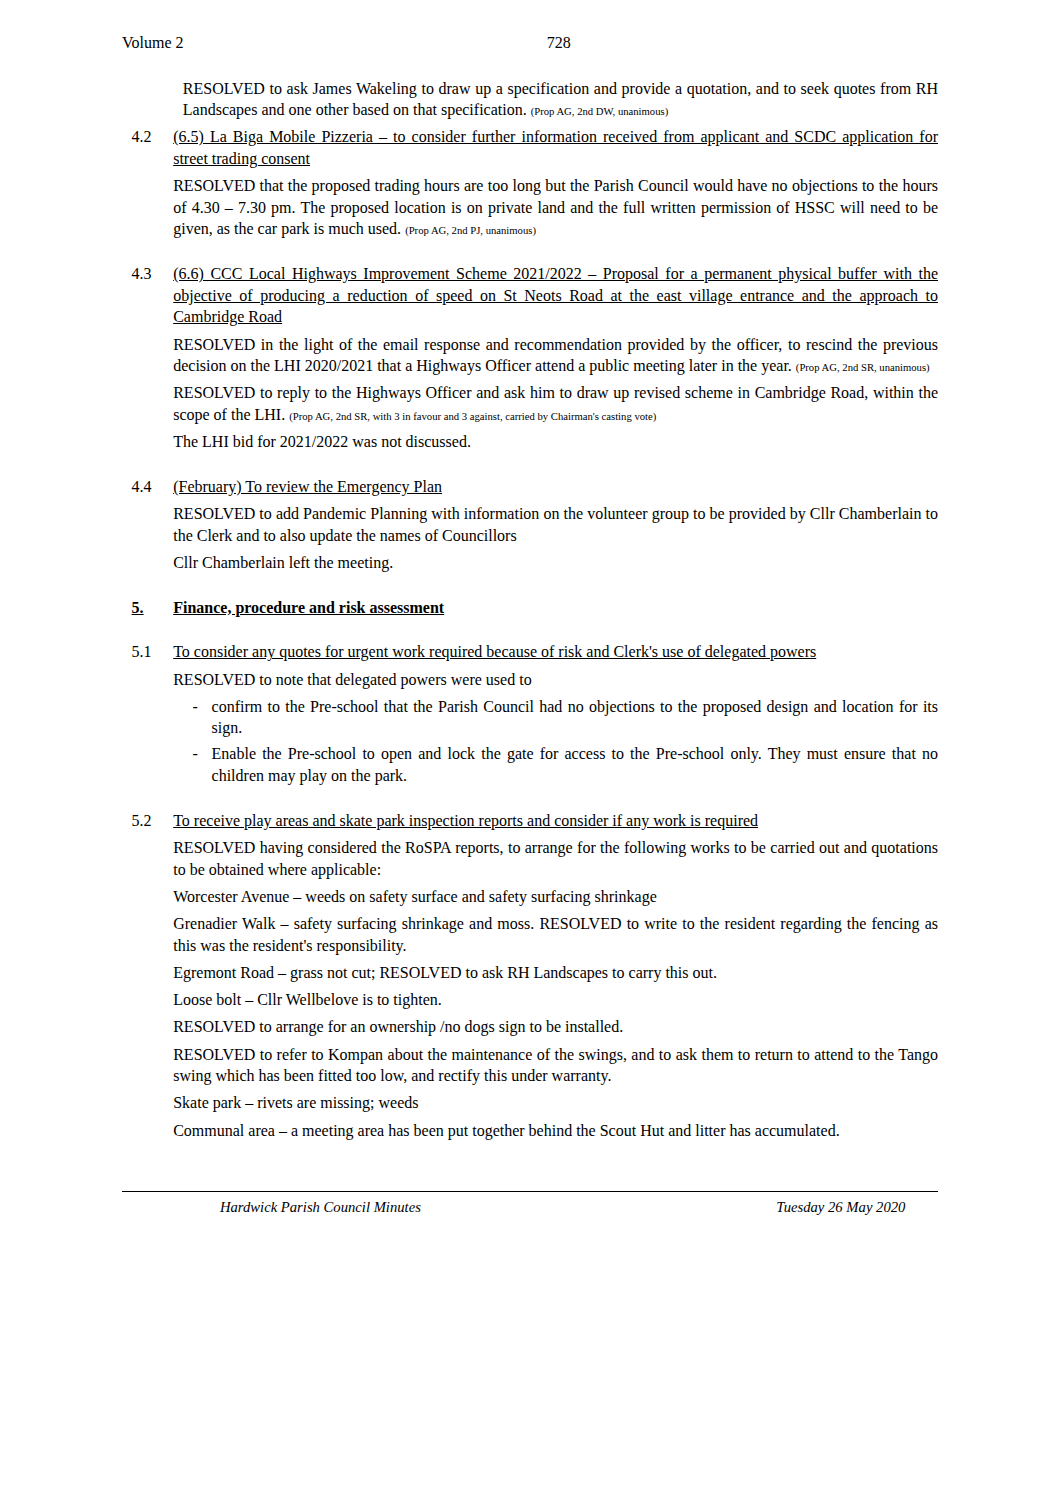Volume 2
728
RESOLVED to ask James Wakeling to draw up a specification and provide a quotation, and to seek quotes from RH Landscapes and one other based on that specification. (Prop AG, 2nd DW, unanimous)
4.2
(6.5) La Biga Mobile Pizzeria – to consider further information received from applicant and SCDC application for street trading consent
RESOLVED that the proposed trading hours are too long but the Parish Council would have no objections to the hours of 4.30 – 7.30 pm. The proposed location is on private land and the full written permission of HSSC will need to be given, as the car park is much used. (Prop AG, 2nd PJ, unanimous)
4.3
(6.6) CCC Local Highways Improvement Scheme 2021/2022 – Proposal for a permanent physical buffer with the objective of producing a reduction of speed on St Neots Road at the east village entrance and the approach to Cambridge Road
RESOLVED in the light of the email response and recommendation provided by the officer, to rescind the previous decision on the LHI 2020/2021 that a Highways Officer attend a public meeting later in the year. (Prop AG, 2nd SR, unanimous)
RESOLVED to reply to the Highways Officer and ask him to draw up revised scheme in Cambridge Road, within the scope of the LHI. (Prop AG, 2nd SR, with 3 in favour and 3 against, carried by Chairman's casting vote)
The LHI bid for 2021/2022 was not discussed.
4.4
(February) To review the Emergency Plan
RESOLVED to add Pandemic Planning with information on the volunteer group to be provided by Cllr Chamberlain to the Clerk and to also update the names of Councillors
Cllr Chamberlain left the meeting.
5.
Finance, procedure and risk assessment
5.1
To consider any quotes for urgent work required because of risk and Clerk's use of delegated powers
RESOLVED to note that delegated powers were used to
confirm to the Pre-school that the Parish Council had no objections to the proposed design and location for its sign.
Enable the Pre-school to open and lock the gate for access to the Pre-school only. They must ensure that no children may play on the park.
5.2
To receive play areas and skate park inspection reports and consider if any work is required
RESOLVED having considered the RoSPA reports, to arrange for the following works to be carried out and quotations to be obtained where applicable:
Worcester Avenue – weeds on safety surface and safety surfacing shrinkage
Grenadier Walk – safety surfacing shrinkage and moss. RESOLVED to write to the resident regarding the fencing as this was the resident's responsibility.
Egremont Road – grass not cut; RESOLVED to ask RH Landscapes to carry this out.
Loose bolt – Cllr Wellbelove is to tighten.
RESOLVED to arrange for an ownership /no dogs sign to be installed.
RESOLVED to refer to Kompan about the maintenance of the swings, and to ask them to return to attend to the Tango swing which has been fitted too low, and rectify this under warranty.
Skate park – rivets are missing; weeds
Communal area – a meeting area has been put together behind the Scout Hut and litter has accumulated.
Hardwick Parish Council Minutes
Tuesday 26 May 2020